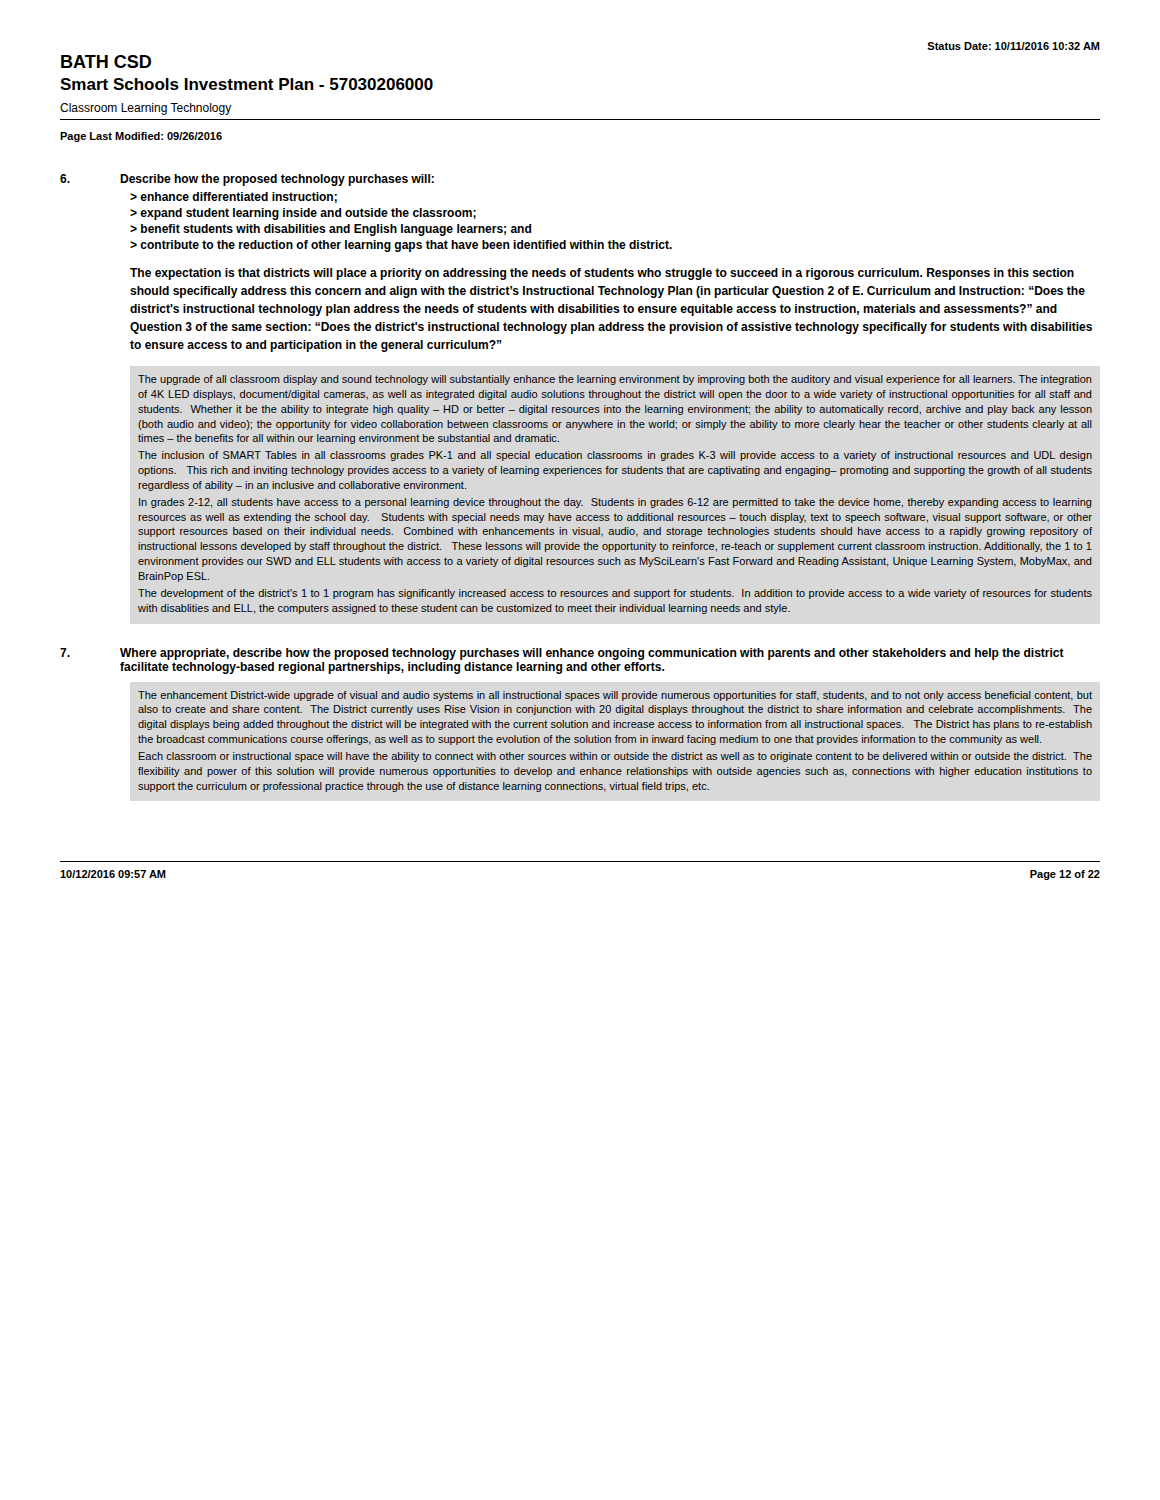Status Date: 10/11/2016 10:32 AM
BATH CSD
Smart Schools Investment Plan - 57030206000
Classroom Learning Technology
Page Last Modified: 09/26/2016
6. Describe how the proposed technology purchases will:
enhance differentiated instruction;
expand student learning inside and outside the classroom;
benefit students with disabilities and English language learners; and
contribute to the reduction of other learning gaps that have been identified within the district.
The expectation is that districts will place a priority on addressing the needs of students who struggle to succeed in a rigorous curriculum. Responses in this section should specifically address this concern and align with the district’s Instructional Technology Plan (in particular Question 2 of E. Curriculum and Instruction: “Does the district's instructional technology plan address the needs of students with disabilities to ensure equitable access to instruction, materials and assessments?” and Question 3 of the same section: “Does the district's instructional technology plan address the provision of assistive technology specifically for students with disabilities to ensure access to and participation in the general curriculum?”
The upgrade of all classroom display and sound technology will substantially enhance the learning environment by improving both the auditory and visual experience for all learners. The integration of 4K LED displays, document/digital cameras, as well as integrated digital audio solutions throughout the district will open the door to a wide variety of instructional opportunities for all staff and students. Whether it be the ability to integrate high quality – HD or better – digital resources into the learning environment; the ability to automatically record, archive and play back any lesson (both audio and video); the opportunity for video collaboration between classrooms or anywhere in the world; or simply the ability to more clearly hear the teacher or other students clearly at all times – the benefits for all within our learning environment be substantial and dramatic.
The inclusion of SMART Tables in all classrooms grades PK-1 and all special education classrooms in grades K-3 will provide access to a variety of instructional resources and UDL design options. This rich and inviting technology provides access to a variety of learning experiences for students that are captivating and engaging– promoting and supporting the growth of all students regardless of ability – in an inclusive and collaborative environment.
In grades 2-12, all students have access to a personal learning device throughout the day. Students in grades 6-12 are permitted to take the device home, thereby expanding access to learning resources as well as extending the school day. Students with special needs may have access to additional resources – touch display, text to speech software, visual support software, or other support resources based on their individual needs. Combined with enhancements in visual, audio, and storage technologies students should have access to a rapidly growing repository of instructional lessons developed by staff throughout the district. These lessons will provide the opportunity to reinforce, re-teach or supplement current classroom instruction. Additionally, the 1 to 1 environment provides our SWD and ELL students with access to a variety of digital resources such as MySciLearn's Fast Forward and Reading Assistant, Unique Learning System, MobyMax, and BrainPop ESL.
The development of the district's 1 to 1 program has significantly increased access to resources and support for students. In addition to provide access to a wide variety of resources for students with disablities and ELL, the computers assigned to these student can be customized to meet their individual learning needs and style.
7. Where appropriate, describe how the proposed technology purchases will enhance ongoing communication with parents and other stakeholders and help the district facilitate technology-based regional partnerships, including distance learning and other efforts.
The enhancement District-wide upgrade of visual and audio systems in all instructional spaces will provide numerous opportunities for staff, students, and to not only access beneficial content, but also to create and share content. The District currently uses Rise Vision in conjunction with 20 digital displays throughout the district to share information and celebrate accomplishments. The digital displays being added throughout the district will be integrated with the current solution and increase access to information from all instructional spaces. The District has plans to re-establish the broadcast communications course offerings, as well as to support the evolution of the solution from in inward facing medium to one that provides information to the community as well.
Each classroom or instructional space will have the ability to connect with other sources within or outside the district as well as to originate content to be delivered within or outside the district. The flexibility and power of this solution will provide numerous opportunities to develop and enhance relationships with outside agencies such as, connections with higher education institutions to support the curriculum or professional practice through the use of distance learning connections, virtual field trips, etc.
10/12/2016 09:57 AM Page 12 of 22